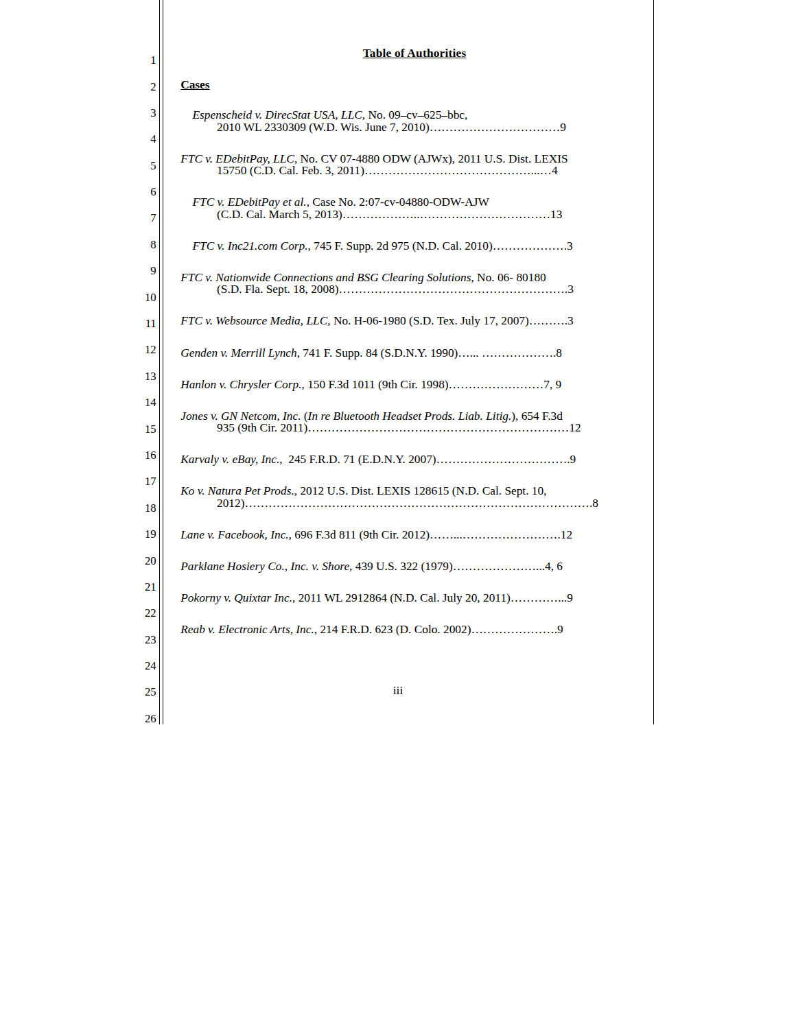1
2
3
4
5
6
7
8
9
10
11
12
13
14
15
16
17
18
19
20
21
22
23
24
25
26
27
28
Table of Authorities
Cases
Espenscheid v. DirecStat USA, LLC, No. 09–cv–625–bbc, 2010 WL 2330309 (W.D. Wis. June 7, 2010)……………………………9
FTC v. EDebitPay, LLC, No. CV 07-4880 ODW (AJWx), 2011 U.S. Dist. LEXIS 15750 (C.D. Cal. Feb. 3, 2011)……………………………………...…4
FTC v. EDebitPay et al., Case No. 2:07-cv-04880-ODW-AJW (C.D. Cal. March 5, 2013)………………..……………………………13
FTC v. Inc21.com Corp., 745 F. Supp. 2d 975 (N.D. Cal. 2010)……………….3
FTC v. Nationwide Connections and BSG Clearing Solutions, No. 06- 80180 (S.D. Fla. Sept. 18, 2008)………………………………………………….3
FTC v. Websource Media, LLC, No. H-06-1980 (S.D. Tex. July 17, 2007)……….3
Genden v. Merrill Lynch, 741 F. Supp. 84 (S.D.N.Y. 1990)…... ……………….8
Hanlon v. Chrysler Corp., 150 F.3d 1011 (9th Cir. 1998)……………………7, 9
Jones v. GN Netcom, Inc. (In re Bluetooth Headset Prods. Liab. Litig.), 654 F.3d 935 (9th Cir. 2011)…………………………………………………………12
Karvaly v. eBay, Inc., 245 F.R.D. 71 (E.D.N.Y. 2007)…………………………….9
Ko v. Natura Pet Prods., 2012 U.S. Dist. LEXIS 128615 (N.D. Cal. Sept. 10, 2012)…………………………………………………………………………….8
Lane v. Facebook, Inc., 696 F.3d 811 (9th Cir. 2012)……...…………………….12
Parklane Hosiery Co., Inc. v. Shore, 439 U.S. 322 (1979)…………………...4, 6
Pokorny v. Quixtar Inc., 2011 WL 2912864 (N.D. Cal. July 20, 2011)…………...9
Reab v. Electronic Arts, Inc., 214 F.R.D. 623 (D. Colo. 2002)………………….9
iii